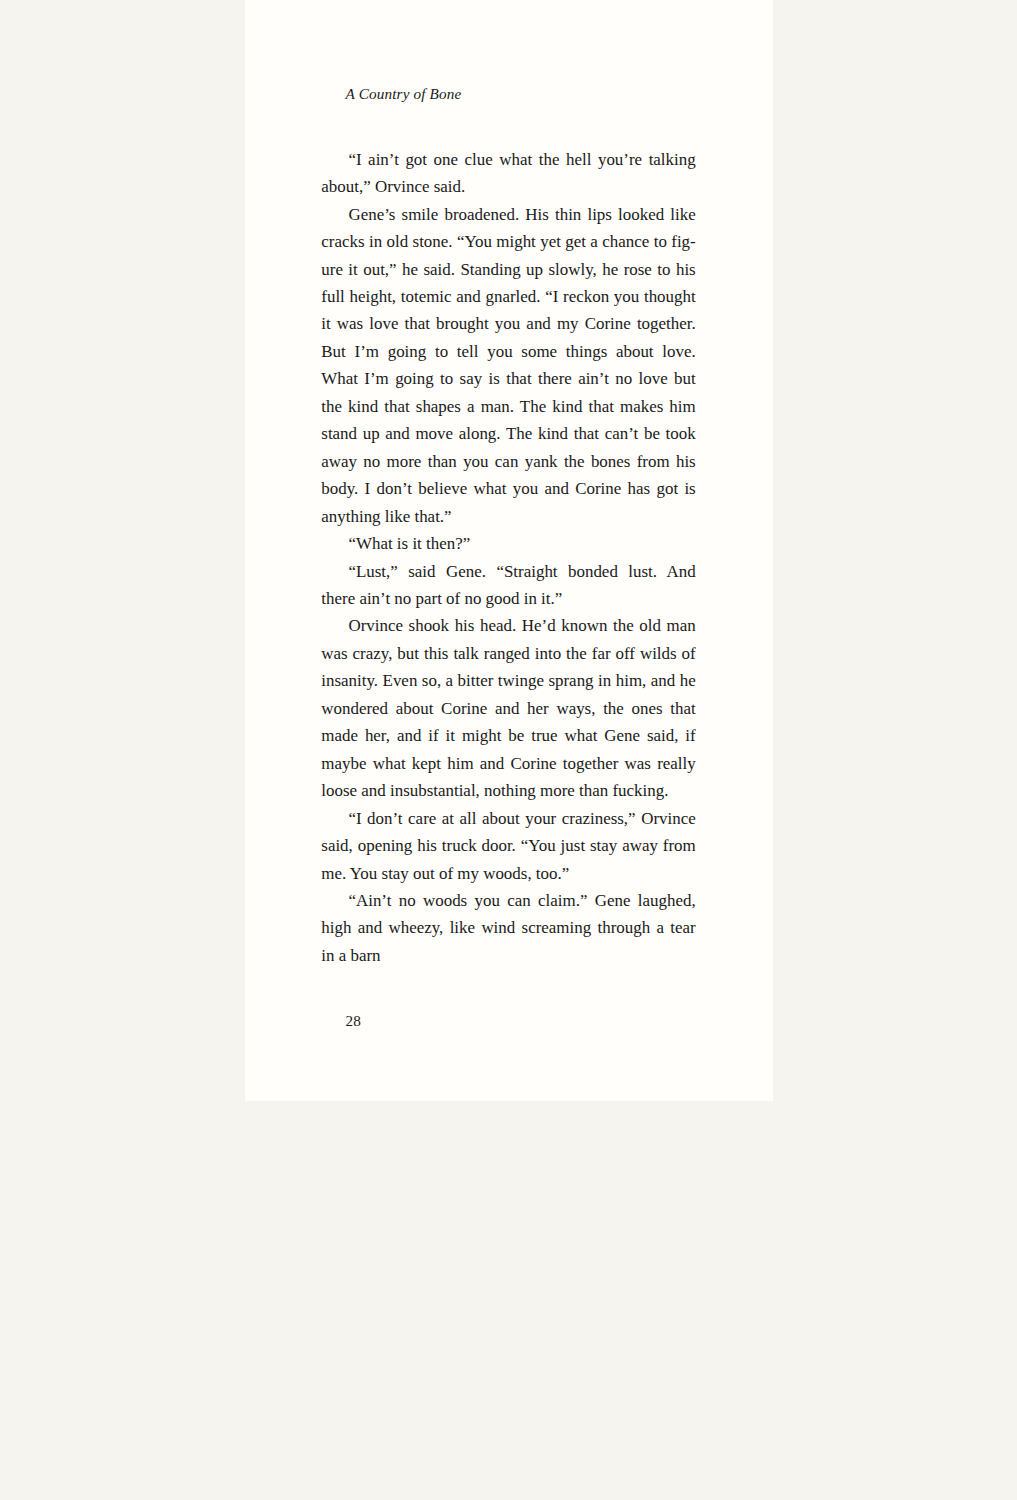A Country of Bone
“I ain’t got one clue what the hell you’re talking about,” Orvince said.
Gene’s smile broadened. His thin lips looked like cracks in old stone. “You might yet get a chance to figure it out,” he said. Standing up slowly, he rose to his full height, totemic and gnarled. “I reckon you thought it was love that brought you and my Corine together. But I’m going to tell you some things about love. What I’m going to say is that there ain’t no love but the kind that shapes a man. The kind that makes him stand up and move along. The kind that can’t be took away no more than you can yank the bones from his body. I don’t believe what you and Corine has got is anything like that.”
“What is it then?”
“Lust,” said Gene. “Straight bonded lust. And there ain’t no part of no good in it.”
Orvince shook his head. He’d known the old man was crazy, but this talk ranged into the far off wilds of insanity. Even so, a bitter twinge sprang in him, and he wondered about Corine and her ways, the ones that made her, and if it might be true what Gene said, if maybe what kept him and Corine together was really loose and insubstantial, nothing more than fucking.
“I don’t care at all about your craziness,” Orvince said, opening his truck door. “You just stay away from me. You stay out of my woods, too.”
“Ain’t no woods you can claim.” Gene laughed, high and wheezy, like wind screaming through a tear in a barn
28